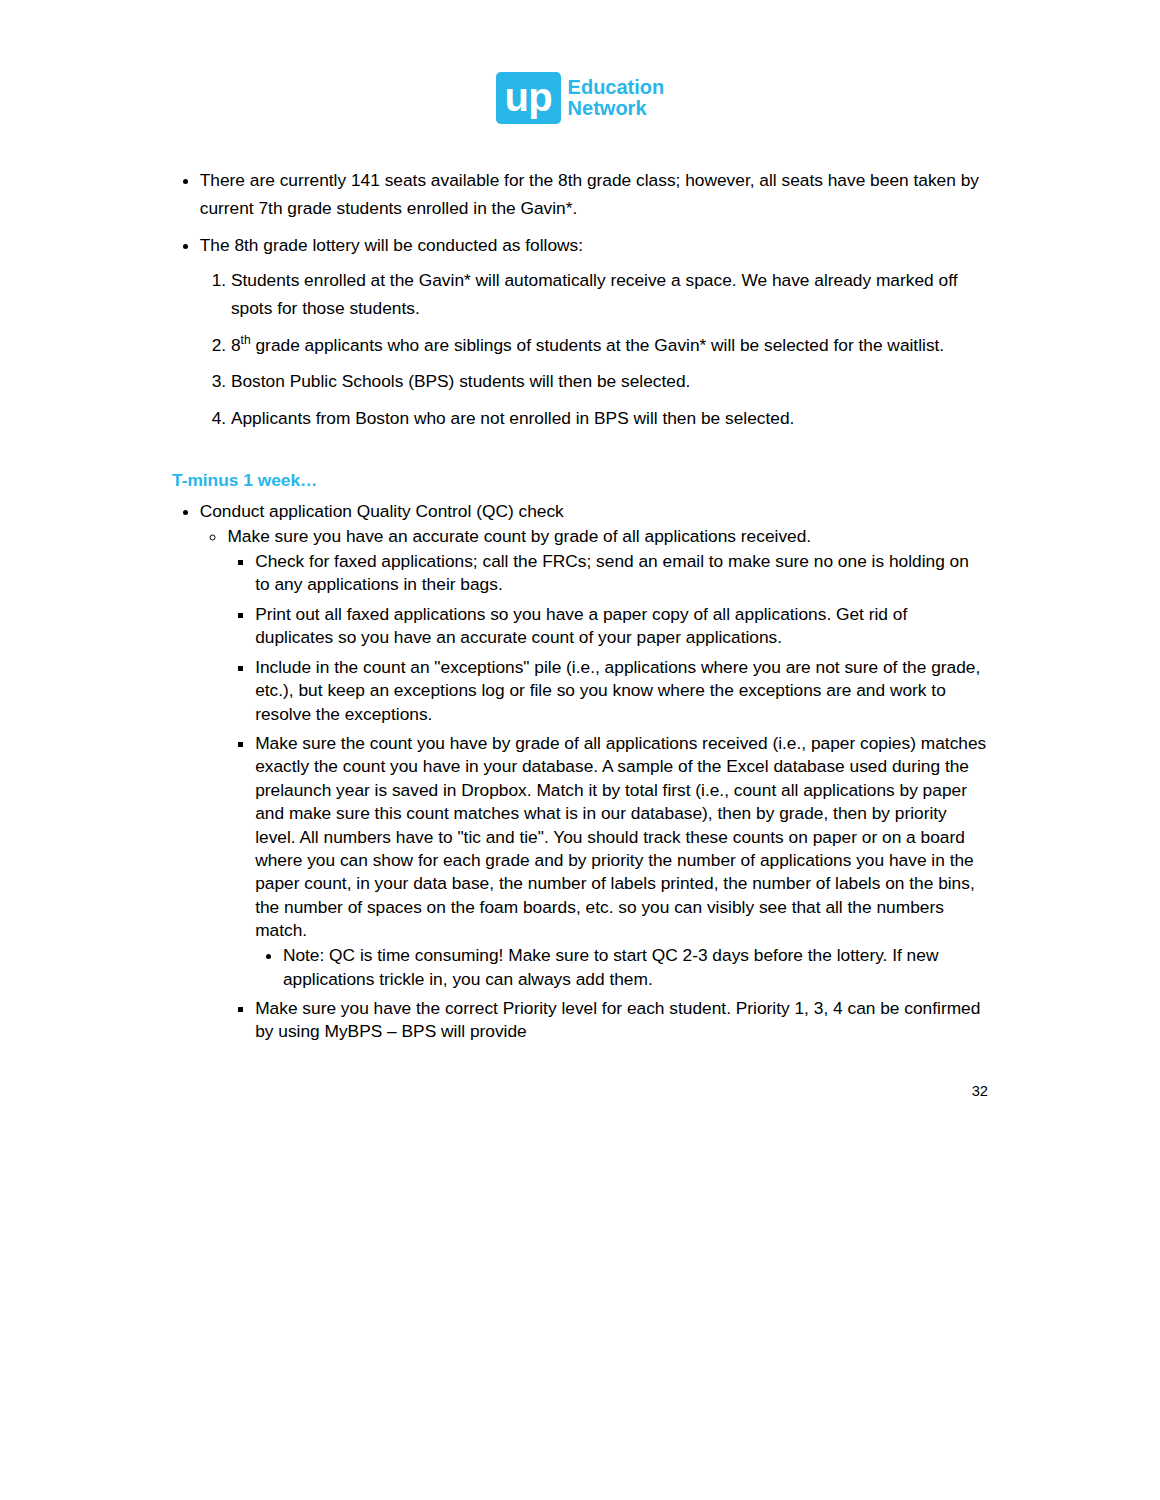up Education
Network
There are currently 141 seats available for the 8th grade class; however, all seats have been taken by current 7th grade students enrolled in the Gavin*.
The 8th grade lottery will be conducted as follows:
Students enrolled at the Gavin* will automatically receive a space. We have already marked off spots for those students.
8th grade applicants who are siblings of students at the Gavin* will be selected for the waitlist.
Boston Public Schools (BPS) students will then be selected.
Applicants from Boston who are not enrolled in BPS will then be selected.
T-minus 1 week…
Conduct application Quality Control (QC) check
Make sure you have an accurate count by grade of all applications received.
Check for faxed applications; call the FRCs; send an email to make sure no one is holding on to any applications in their bags.
Print out all faxed applications so you have a paper copy of all applications. Get rid of duplicates so you have an accurate count of your paper applications.
Include in the count an "exceptions" pile (i.e., applications where you are not sure of the grade, etc.), but keep an exceptions log or file so you know where the exceptions are and work to resolve the exceptions.
Make sure the count you have by grade of all applications received (i.e., paper copies) matches exactly the count you have in your database. A sample of the Excel database used during the prelaunch year is saved in Dropbox. Match it by total first (i.e., count all applications by paper and make sure this count matches what is in our database), then by grade, then by priority level. All numbers have to "tic and tie". You should track these counts on paper or on a board where you can show for each grade and by priority the number of applications you have in the paper count, in your data base, the number of labels printed, the number of labels on the bins, the number of spaces on the foam boards, etc. so you can visibly see that all the numbers match.
Note: QC is time consuming! Make sure to start QC 2-3 days before the lottery. If new applications trickle in, you can always add them.
Make sure you have the correct Priority level for each student. Priority 1, 3, 4 can be confirmed by using MyBPS – BPS will provide
32